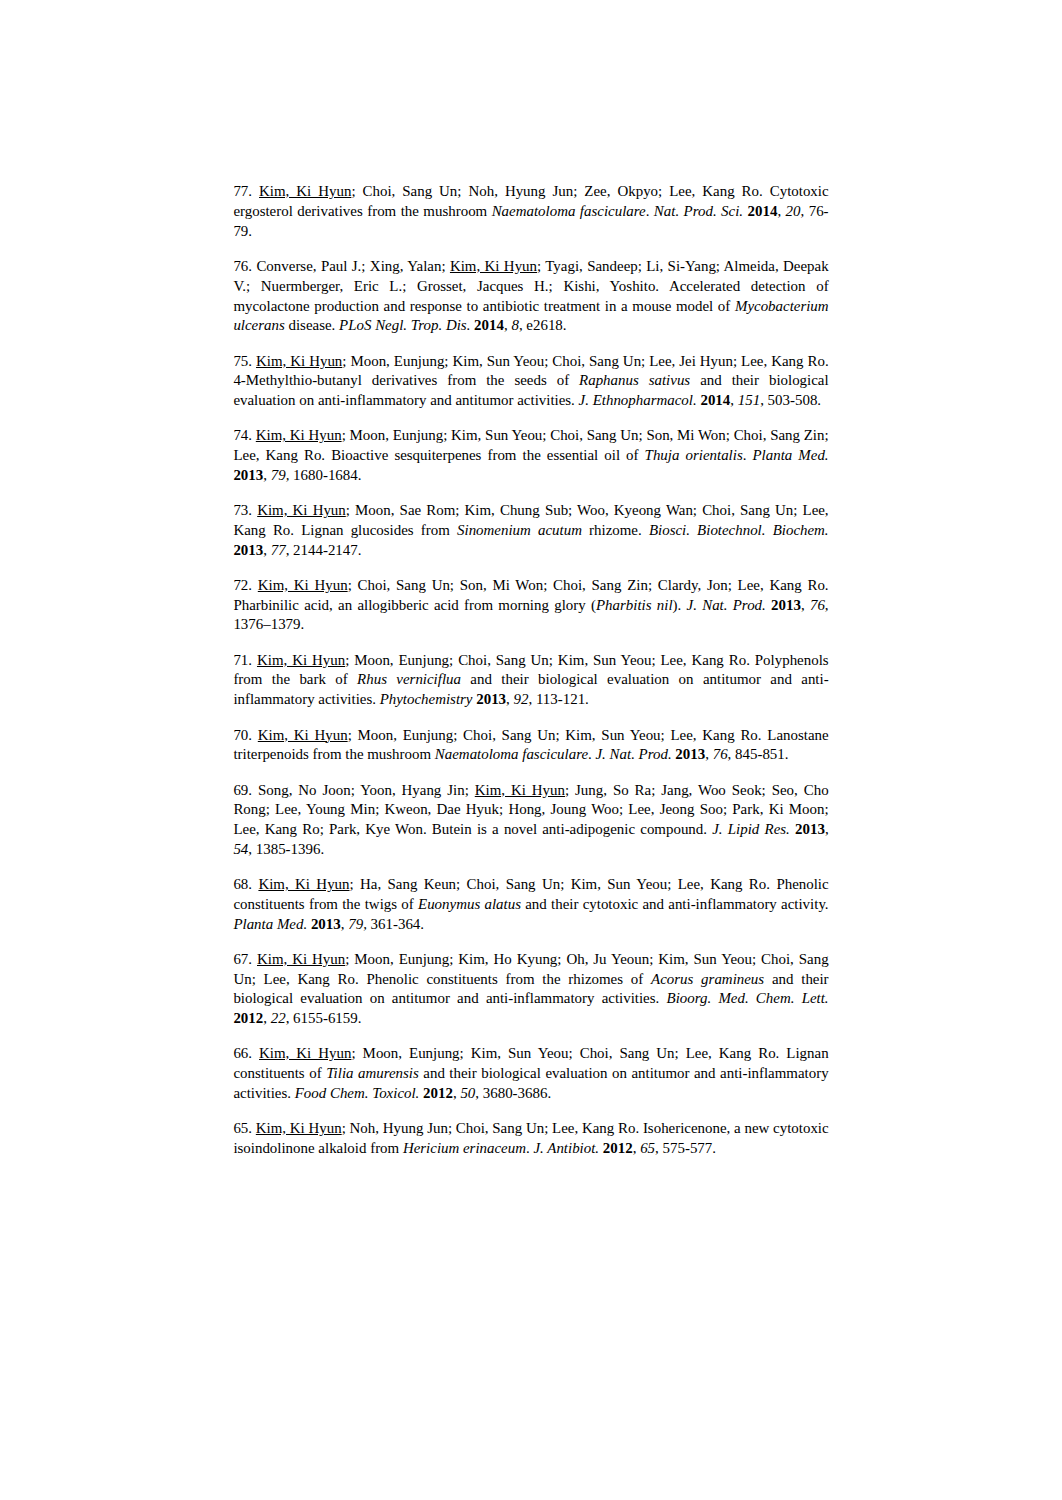77. Kim, Ki Hyun; Choi, Sang Un; Noh, Hyung Jun; Zee, Okpyo; Lee, Kang Ro. Cytotoxic ergosterol derivatives from the mushroom Naematoloma fasciculare. Nat. Prod. Sci. 2014, 20, 76-79.
76. Converse, Paul J.; Xing, Yalan; Kim, Ki Hyun; Tyagi, Sandeep; Li, Si-Yang; Almeida, Deepak V.; Nuermberger, Eric L.; Grosset, Jacques H.; Kishi, Yoshito. Accelerated detection of mycolactone production and response to antibiotic treatment in a mouse model of Mycobacterium ulcerans disease. PLoS Negl. Trop. Dis. 2014, 8, e2618.
75. Kim, Ki Hyun; Moon, Eunjung; Kim, Sun Yeou; Choi, Sang Un; Lee, Jei Hyun; Lee, Kang Ro. 4-Methylthio-butanyl derivatives from the seeds of Raphanus sativus and their biological evaluation on anti-inflammatory and antitumor activities. J. Ethnopharmacol. 2014, 151, 503-508.
74. Kim, Ki Hyun; Moon, Eunjung; Kim, Sun Yeou; Choi, Sang Un; Son, Mi Won; Choi, Sang Zin; Lee, Kang Ro. Bioactive sesquiterpenes from the essential oil of Thuja orientalis. Planta Med. 2013, 79, 1680-1684.
73. Kim, Ki Hyun; Moon, Sae Rom; Kim, Chung Sub; Woo, Kyeong Wan; Choi, Sang Un; Lee, Kang Ro. Lignan glucosides from Sinomenium acutum rhizome. Biosci. Biotechnol. Biochem. 2013, 77, 2144-2147.
72. Kim, Ki Hyun; Choi, Sang Un; Son, Mi Won; Choi, Sang Zin; Clardy, Jon; Lee, Kang Ro. Pharbinilic acid, an allogibberic acid from morning glory (Pharbitis nil). J. Nat. Prod. 2013, 76, 1376–1379.
71. Kim, Ki Hyun; Moon, Eunjung; Choi, Sang Un; Kim, Sun Yeou; Lee, Kang Ro. Polyphenols from the bark of Rhus verniciflua and their biological evaluation on antitumor and anti-inflammatory activities. Phytochemistry 2013, 92, 113-121.
70. Kim, Ki Hyun; Moon, Eunjung; Choi, Sang Un; Kim, Sun Yeou; Lee, Kang Ro. Lanostane triterpenoids from the mushroom Naematoloma fasciculare. J. Nat. Prod. 2013, 76, 845-851.
69. Song, No Joon; Yoon, Hyang Jin; Kim, Ki Hyun; Jung, So Ra; Jang, Woo Seok; Seo, Cho Rong; Lee, Young Min; Kweon, Dae Hyuk; Hong, Joung Woo; Lee, Jeong Soo; Park, Ki Moon; Lee, Kang Ro; Park, Kye Won. Butein is a novel anti-adipogenic compound. J. Lipid Res. 2013, 54, 1385-1396.
68. Kim, Ki Hyun; Ha, Sang Keun; Choi, Sang Un; Kim, Sun Yeou; Lee, Kang Ro. Phenolic constituents from the twigs of Euonymus alatus and their cytotoxic and anti-inflammatory activity. Planta Med. 2013, 79, 361-364.
67. Kim, Ki Hyun; Moon, Eunjung; Kim, Ho Kyung; Oh, Ju Yeoun; Kim, Sun Yeou; Choi, Sang Un; Lee, Kang Ro. Phenolic constituents from the rhizomes of Acorus gramineus and their biological evaluation on antitumor and anti-inflammatory activities. Bioorg. Med. Chem. Lett. 2012, 22, 6155-6159.
66. Kim, Ki Hyun; Moon, Eunjung; Kim, Sun Yeou; Choi, Sang Un; Lee, Kang Ro. Lignan constituents of Tilia amurensis and their biological evaluation on antitumor and anti-inflammatory activities. Food Chem. Toxicol. 2012, 50, 3680-3686.
65. Kim, Ki Hyun; Noh, Hyung Jun; Choi, Sang Un; Lee, Kang Ro. Isohericenone, a new cytotoxic isoindolinone alkaloid from Hericium erinaceum. J. Antibiot. 2012, 65, 575-577.